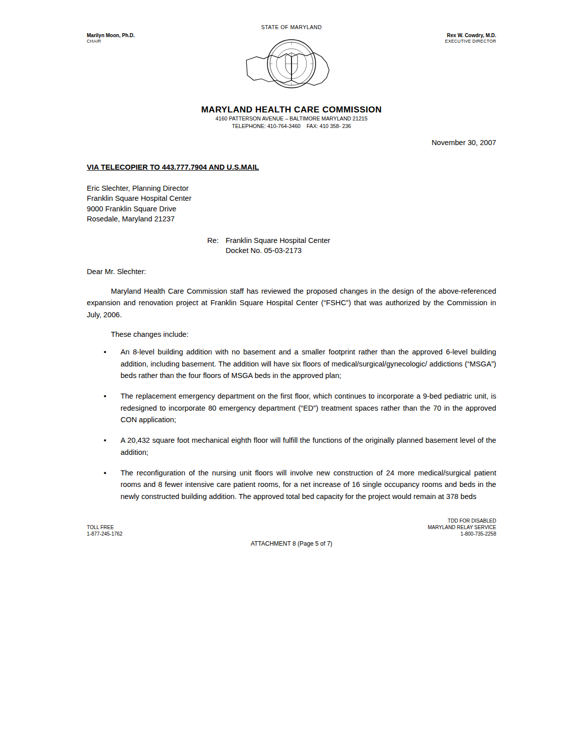STATE OF MARYLAND
Marilyn Moon, Ph.D.
CHAIR
Rex W. Cowdry, M.D.
EXECUTIVE DIRECTOR
MARYLAND HEALTH CARE COMMISSION
4160 PATTERSON AVENUE – BALTIMORE MARYLAND 21215
TELEPHONE: 410-764-3460 FAX: 410 358- 236
November 30, 2007
VIA TELECOPIER TO 443.777.7904 AND U.S.MAIL
Eric Slechter, Planning Director
Franklin Square Hospital Center
9000 Franklin Square Drive
Rosedale, Maryland 21237
Re: Franklin Square Hospital Center
Docket No. 05-03-2173
Dear Mr. Slechter:
Maryland Health Care Commission staff has reviewed the proposed changes in the design of the above-referenced expansion and renovation project at Franklin Square Hospital Center (“FSHC”) that was authorized by the Commission in July, 2006.
These changes include:
An 8-level building addition with no basement and a smaller footprint rather than the approved 6-level building addition, including basement. The addition will have six floors of medical/surgical/gynecologic/ addictions (“MSGA”) beds rather than the four floors of MSGA beds in the approved plan;
The replacement emergency department on the first floor, which continues to incorporate a 9-bed pediatric unit, is redesigned to incorporate 80 emergency department (“ED”) treatment spaces rather than the 70 in the approved CON application;
A 20,432 square foot mechanical eighth floor will fulfill the functions of the originally planned basement level of the addition;
The reconfiguration of the nursing unit floors will involve new construction of 24 more medical/surgical patient rooms and 8 fewer intensive care patient rooms, for a net increase of 16 single occupancy rooms and beds in the newly constructed building addition. The approved total bed capacity for the project would remain at 378 beds
TOLL FREE
1-877-245-1762
TDD FOR DISABLED
MARYLAND RELAY SERVICE
1-800-735-2258
ATTACHMENT 8 (Page 5 of 7)